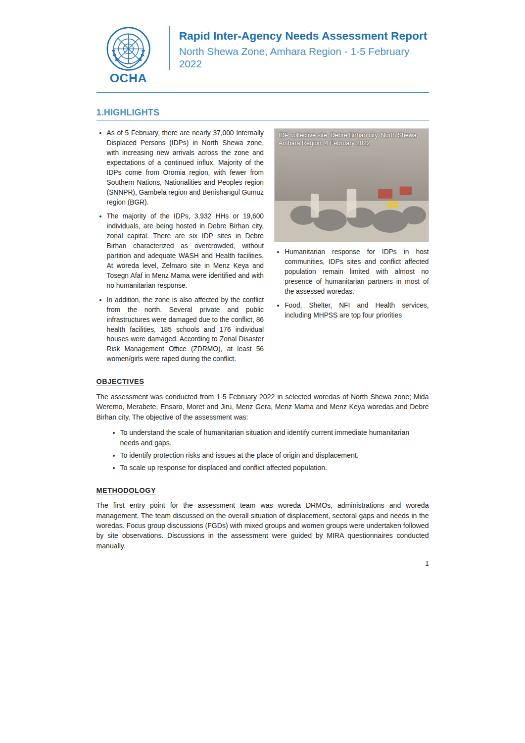OCHA
Rapid Inter-Agency Needs Assessment Report
North Shewa Zone, Amhara Region - 1-5 February 2022
1.HIGHLIGHTS
As of 5 February, there are nearly 37,000 Internally Displaced Persons (IDPs) in North Shewa zone, with increasing new arrivals across the zone and expectations of a continued influx. Majority of the IDPs come from Oromia region, with fewer from Southern Nations, Nationalities and Peoples region (SNNPR), Gambela region and Benishangul Gumuz region (BGR).
The majority of the IDPs, 3,932 HHs or 19,600 individuals, are being hosted in Debre Birhan city, zonal capital. There are six IDP sites in Debre Birhan characterized as overcrowded, without partition and adequate WASH and Health facilities. At woreda level, Zelmaro site in Menz Keya and Tosegn Afaf in Menz Mama were identified and with no humanitarian response.
In addition, the zone is also affected by the conflict from the north. Several private and public infrastructures were damaged due to the conflict, 86 health facilities, 185 schools and 176 individual houses were damaged. According to Zonal Disaster Risk Management Office (ZDRMO), at least 56 women/girls were raped during the conflict.
IDP collective site, Debre Birhan city, North Shewa, Amhara Region. 4 February 2022
Humanitarian response for IDPs in host communities, IDPs sites and conflict affected population remain limited with almost no presence of humanitarian partners in most of the assessed woredas.
Food, Shelter, NFI and Health services, including MHPSS are top four priorities
OBJECTIVES
The assessment was conducted from 1-5 February 2022 in selected woredas of North Shewa zone; Mida Weremo, Merabete, Ensaro, Moret and Jiru, Menz Gera, Menz Mama and Menz Keya woredas and Debre Birhan city. The objective of the assessment was:
To understand the scale of humanitarian situation and identify current immediate humanitarian needs and gaps.
To identify protection risks and issues at the place of origin and displacement.
To scale up response for displaced and conflict affected population.
METHODOLOGY
The first entry point for the assessment team was woreda DRMOs, administrations and woreda management. The team discussed on the overall situation of displacement, sectoral gaps and needs in the woredas. Focus group discussions (FGDs) with mixed groups and women groups were undertaken followed by site observations. Discussions in the assessment were guided by MIRA questionnaires conducted manually.
1